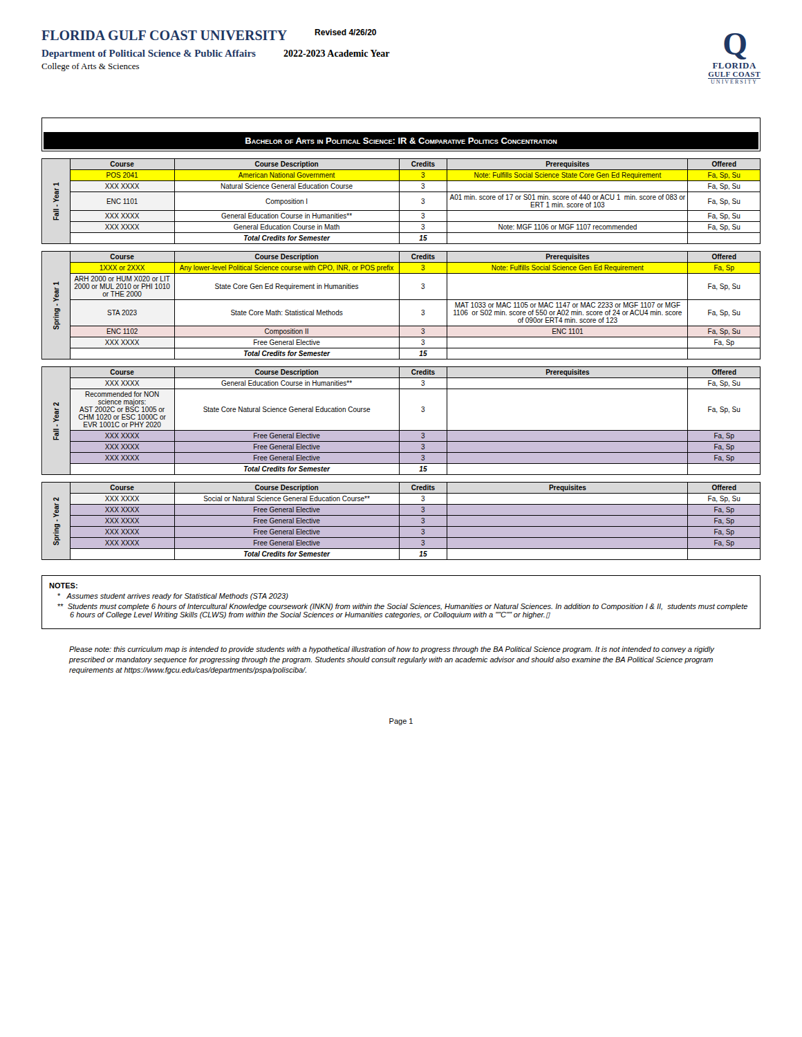FLORIDA GULF COAST UNIVERSITY
Revised 4/26/20
Department of Political Science & Public Affairs
2022-2023 Academic Year
College of Arts & Sciences
Q
FLORIDA
GULF COAST
UNIVERSITY
Bachelor of Arts in Political Science: IR & Comparative Politics Concentration
| Fall - Year 1 | Course | Course Description | Credits | Prerequisites | Offered |
| --- | --- | --- | --- | --- | --- |
| POS 2041 | American National Government | 3 | Note: Fulfills Social Science State Core Gen Ed Requirement | Fa, Sp, Su |
| XXX XXXX | Natural Science General Education Course | 3 | | Fa, Sp, Su |
| ENC 1101 | Composition I | 3 | A01 min. score of 17 or S01 min. score of 440 or ACU 1 min. score of 083 or ERT 1 min. score of 103 | Fa, Sp, Su |
| XXX XXXX | General Education Course in Humanities** | 3 | | Fa, Sp, Su |
| XXX XXXX | General Education Course in Math | 3 | Note: MGF 1106 or MGF 1107 recommended | Fa, Sp, Su |
| | Total Credits for Semester | 15 | | |
| Spring - Year 1 | Course | Course Description | Credits | Prerequisites | Offered |
| --- | --- | --- | --- | --- | --- |
| 1XXX or 2XXX | Any lower-level Political Science course with CPO, INR, or POS prefix | 3 | Note: Fulfills Social Science Gen Ed Requirement | Fa, Sp |
| ARH 2000 or HUM X020 or LIT 2000 or MUL 2010 or PHI 1010 or THE 2000 | State Core Gen Ed Requirement in Humanities | 3 | | Fa, Sp, Su |
| STA 2023 | State Core Math: Statistical Methods | 3 | MAT 1033 or MAC 1105 or MAC 1147 or MAC 2233 or MGF 1107 or MGF 1106 or S02 min. score of 550 or A02 min. score of 24 or ACU4 min. score of 090or ERT4 min. score of 123 | Fa, Sp, Su |
| ENC 1102 | Composition II | 3 | ENC 1101 | Fa, Sp, Su |
| XXX XXXX | Free General Elective | 3 | | Fa, Sp |
| | Total Credits for Semester | 15 | | |
| Fall - Year 2 | Course | Course Description | Credits | Prerequisites | Offered |
| --- | --- | --- | --- | --- | --- |
| XXX XXXX | General Education Course in Humanities** | 3 | | Fa, Sp, Su |
| Recommended for NON science majors: AST 2002C or BSC 1005 or CHM 1020 or ESC 1000C or EVR 1001C or PHY 2020 | State Core Natural Science General Education Course | 3 | | Fa, Sp, Su |
| XXX XXXX | Free General Elective | 3 | | Fa, Sp |
| XXX XXXX | Free General Elective | 3 | | Fa, Sp |
| XXX XXXX | Free General Elective | 3 | | Fa, Sp |
| | Total Credits for Semester | 15 | | |
| Spring - Year 2 | Course | Course Description | Credits | Prequisites | Offered |
| --- | --- | --- | --- | --- | --- |
| XXX XXXX | Social or Natural Science General Education Course** | 3 | | Fa, Sp, Su |
| XXX XXXX | Free General Elective | 3 | | Fa, Sp |
| XXX XXXX | Free General Elective | 3 | | Fa, Sp |
| XXX XXXX | Free General Elective | 3 | | Fa, Sp |
| XXX XXXX | Free General Elective | 3 | | Fa, Sp |
| | Total Credits for Semester | 15 | | |
NOTES:
* Assumes student arrives ready for Statistical Methods (STA 2023)
** Students must complete 6 hours of Intercultural Knowledge coursework (INKN) from within the Social Sciences, Humanities or Natural Sciences. In addition to Composition I & II, students must complete 6 hours of College Level Writing Skills (CLWS) from within the Social Sciences or Humanities categories, or Colloquium with a ""C"" or higher.▯
Please note: this curriculum map is intended to provide students with a hypothetical illustration of how to progress through the BA Political Science program. It is not intended to convey a rigidly prescribed or mandatory sequence for progressing through the program. Students should consult regularly with an academic advisor and should also examine the BA Political Science program requirements at https://www.fgcu.edu/cas/departments/pspa/polisciba/.
Page 1